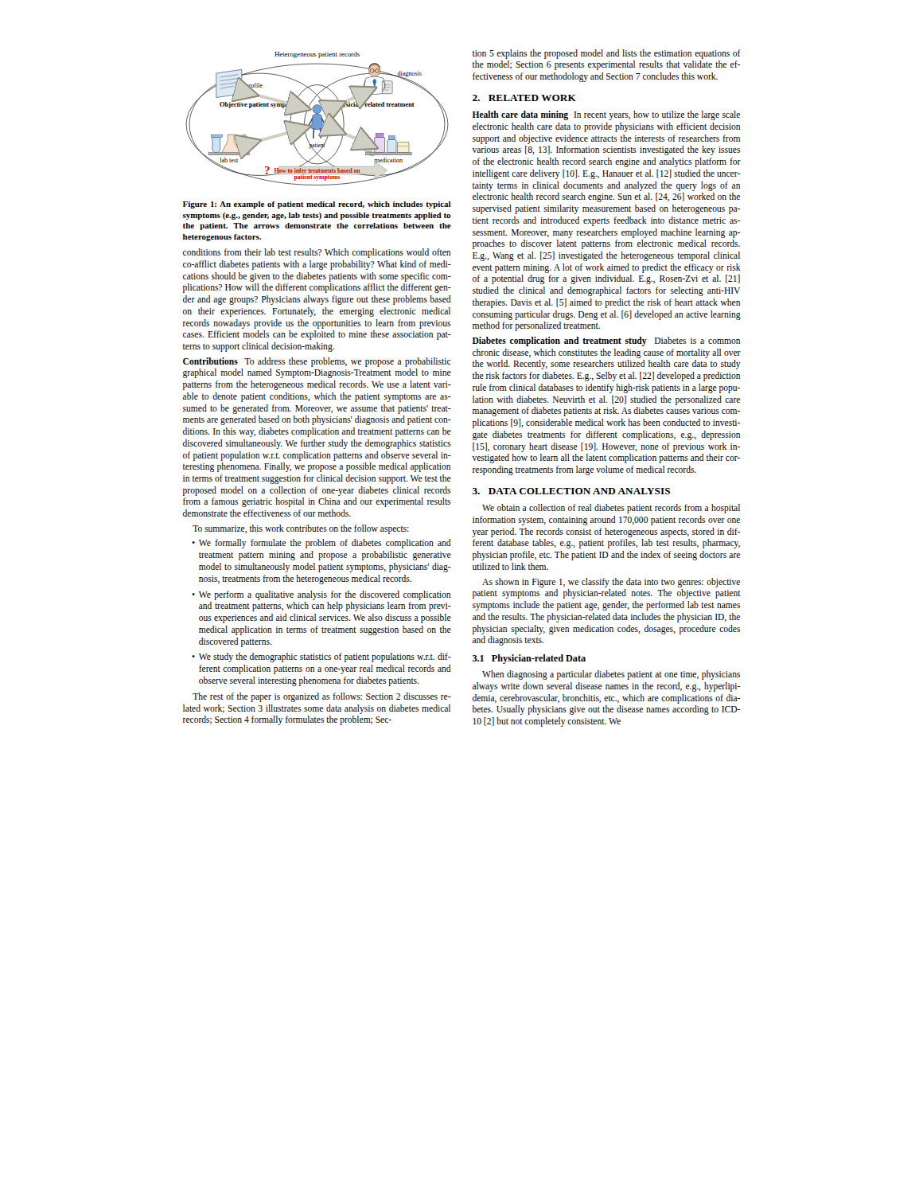Heterogeneous patient records profile diagnosis patient lab test medication Objective patient symptoms Physician-related treatment ? How to infer treatments based on patient symptoms
Figure 1: An example of patient medical record, which includes typical symptoms (e.g., gender, age, lab tests) and possible treatments applied to the patient. The arrows demonstrate the correlations between the heterogenous factors.
conditions from their lab test results? Which complications would often co-afflict diabetes patients with a large probability? What kind of medications should be given to the diabetes patients with some specific complications? How will the different complications afflict the different gender and age groups? Physicians always figure out these problems based on their experiences. Fortunately, the emerging electronic medical records nowadays provide us the opportunities to learn from previous cases. Efficient models can be exploited to mine these association patterns to support clinical decision-making.
Contributions To address these problems, we propose a probabilistic graphical model named Symptom-Diagnosis-Treatment model to mine patterns from the heterogeneous medical records. We use a latent variable to denote patient conditions, which the patient symptoms are assumed to be generated from. Moreover, we assume that patients' treatments are generated based on both physicians' diagnosis and patient conditions. In this way, diabetes complication and treatment patterns can be discovered simultaneously. We further study the demographics statistics of patient population w.r.t. complication patterns and observe several interesting phenomena. Finally, we propose a possible medical application in terms of treatment suggestion for clinical decision support. We test the proposed model on a collection of one-year diabetes clinical records from a famous geriatric hospital in China and our experimental results demonstrate the effectiveness of our methods.
To summarize, this work contributes on the follow aspects:
We formally formulate the problem of diabetes complication and treatment pattern mining and propose a probabilistic generative model to simultaneously model patient symptoms, physicians' diagnosis, treatments from the heterogeneous medical records.
We perform a qualitative analysis for the discovered complication and treatment patterns, which can help physicians learn from previous experiences and aid clinical services. We also discuss a possible medical application in terms of treatment suggestion based on the discovered patterns.
We study the demographic statistics of patient populations w.r.t. different complication patterns on a one-year real medical records and observe several interesting phenomena for diabetes patients.
The rest of the paper is organized as follows: Section 2 discusses related work; Section 3 illustrates some data analysis on diabetes medical records; Section 4 formally formulates the problem; Sec-
tion 5 explains the proposed model and lists the estimation equations of the model; Section 6 presents experimental results that validate the effectiveness of our methodology and Section 7 concludes this work.
2. RELATED WORK
Health care data mining In recent years, how to utilize the large scale electronic health care data to provide physicians with efficient decision support and objective evidence attracts the interests of researchers from various areas [8, 13]. Information scientists investigated the key issues of the electronic health record search engine and analytics platform for intelligent care delivery [10]. E.g., Hanauer et al. [12] studied the uncertainty terms in clinical documents and analyzed the query logs of an electronic health record search engine. Sun et al. [24, 26] worked on the supervised patient similarity measurement based on heterogeneous patient records and introduced experts feedback into distance metric assessment. Moreover, many researchers employed machine learning approaches to discover latent patterns from electronic medical records. E.g., Wang et al. [25] investigated the heterogeneous temporal clinical event pattern mining. A lot of work aimed to predict the efficacy or risk of a potential drug for a given individual. E.g., Rosen-Zvi et al. [21] studied the clinical and demographical factors for selecting anti-HIV therapies. Davis et al. [5] aimed to predict the risk of heart attack when consuming particular drugs. Deng et al. [6] developed an active learning method for personalized treatment.
Diabetes complication and treatment study Diabetes is a common chronic disease, which constitutes the leading cause of mortality all over the world. Recently, some researchers utilized health care data to study the risk factors for diabetes. E.g., Selby et al. [22] developed a prediction rule from clinical databases to identify high-risk patients in a large population with diabetes. Neuvirth et al. [20] studied the personalized care management of diabetes patients at risk. As diabetes causes various complications [9], considerable medical work has been conducted to investigate diabetes treatments for different complications, e.g., depression [15], coronary heart disease [19]. However, none of previous work investigated how to learn all the latent complication patterns and their corresponding treatments from large volume of medical records.
3. DATA COLLECTION AND ANALYSIS
We obtain a collection of real diabetes patient records from a hospital information system, containing around 170,000 patient records over one year period. The records consist of heterogeneous aspects, stored in different database tables, e.g., patient profiles, lab test results, pharmacy, physician profile, etc. The patient ID and the index of seeing doctors are utilized to link them.
As shown in Figure 1, we classify the data into two genres: objective patient symptoms and physician-related notes. The objective patient symptoms include the patient age, gender, the performed lab test names and the results. The physician-related data includes the physician ID, the physician specialty, given medication codes, dosages, procedure codes and diagnosis texts.
3.1 Physician-related Data
When diagnosing a particular diabetes patient at one time, physicians always write down several disease names in the record, e.g., hyperlipidemia, cerebrovascular, bronchitis, etc., which are complications of diabetes. Usually physicians give out the disease names according to ICD-10 [2] but not completely consistent. We